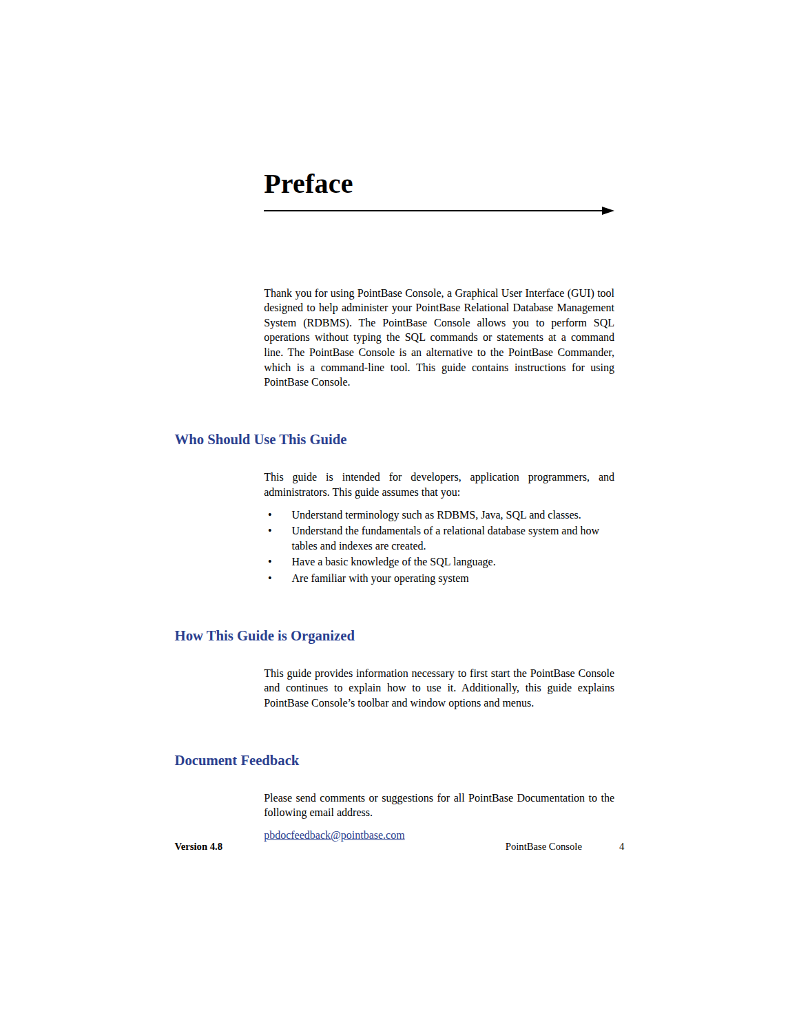Preface
Thank you for using PointBase Console, a Graphical User Interface (GUI) tool designed to help administer your PointBase Relational Database Management System (RDBMS). The PointBase Console allows you to perform SQL operations without typing the SQL commands or statements at a command line. The PointBase Console is an alternative to the PointBase Commander, which is a command-line tool. This guide contains instructions for using PointBase Console.
Who Should Use This Guide
This guide is intended for developers, application programmers, and administrators. This guide assumes that you:
Understand terminology such as RDBMS, Java, SQL and classes.
Understand the fundamentals of a relational database system and how tables and indexes are created.
Have a basic knowledge of the SQL language.
Are familiar with your operating system
How This Guide is Organized
This guide provides information necessary to first start the PointBase Console and continues to explain how to use it. Additionally, this guide explains PointBase Console’s toolbar and window options and menus.
Document Feedback
Please send comments or suggestions for all PointBase Documentation to the following email address.
pbdocfeedback@pointbase.com
Version 4.8
PointBase Console 4